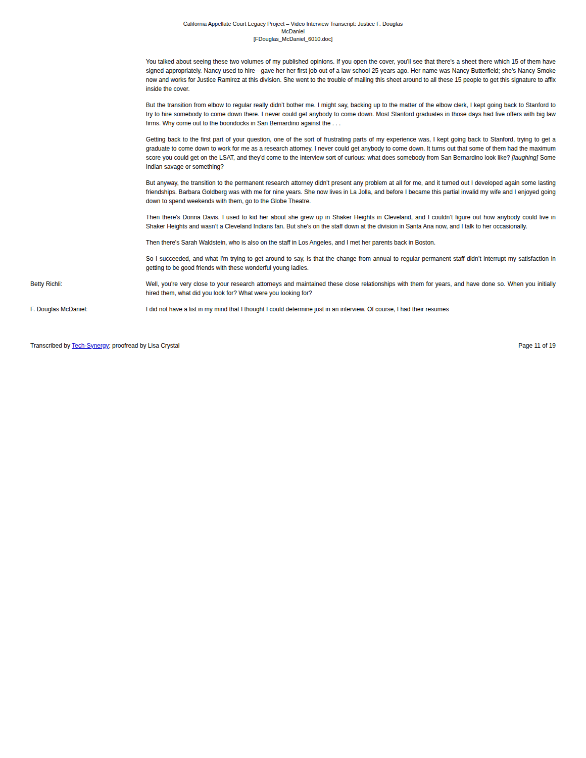California Appellate Court Legacy Project – Video Interview Transcript: Justice F. Douglas
McDaniel
[FDouglas_McDaniel_6010.doc]
| | You talked about seeing these two volumes of my published opinions. If you open the cover, you'll see that there's a sheet there which 15 of them have signed appropriately. Nancy used to hire—gave her her first job out of a law school 25 years ago. Her name was Nancy Butterfield; she's Nancy Smoke now and works for Justice Ramirez at this division. She went to the trouble of mailing this sheet around to all these 15 people to get this signature to affix inside the cover. But the transition from elbow to regular really didn’t bother me. I might say, backing up to the matter of the elbow clerk, I kept going back to Stanford to try to hire somebody to come down there. I never could get anybody to come down. Most Stanford graduates in those days had five offers with big law firms. Why come out to the boondocks in San Bernardino against the . . . Getting back to the first part of your question, one of the sort of frustrating parts of my experience was, I kept going back to Stanford, trying to get a graduate to come down to work for me as a research attorney. I never could get anybody to come down. It turns out that some of them had the maximum score you could get on the LSAT, and they'd come to the interview sort of curious: what does somebody from San Bernardino look like? [laughing] Some Indian savage or something? But anyway, the transition to the permanent research attorney didn’t present any problem at all for me, and it turned out I developed again some lasting friendships. Barbara Goldberg was with me for nine years. She now lives in La Jolla, and before I became this partial invalid my wife and I enjoyed going down to spend weekends with them, go to the Globe Theatre. Then there's Donna Davis. I used to kid her about she grew up in Shaker Heights in Cleveland, and I couldn’t figure out how anybody could live in Shaker Heights and wasn’t a Cleveland Indians fan. But she's on the staff down at the division in Santa Ana now, and I talk to her occasionally. Then there's Sarah Waldstein, who is also on the staff in Los Angeles, and I met her parents back in Boston. So I succeeded, and what I'm trying to get around to say, is that the change from annual to regular permanent staff didn’t interrupt my satisfaction in getting to be good friends with these wonderful young ladies. |
| Betty Richli: | Well, you're very close to your research attorneys and maintained these close relationships with them for years, and have done so. When you initially hired them, what did you look for? What were you looking for? |
| F. Douglas McDaniel: | I did not have a list in my mind that I thought I could determine just in an interview. Of course, I had their resumes |
Transcribed by Tech-Synergy; proofread by Lisa Crystal
Page 11 of 19